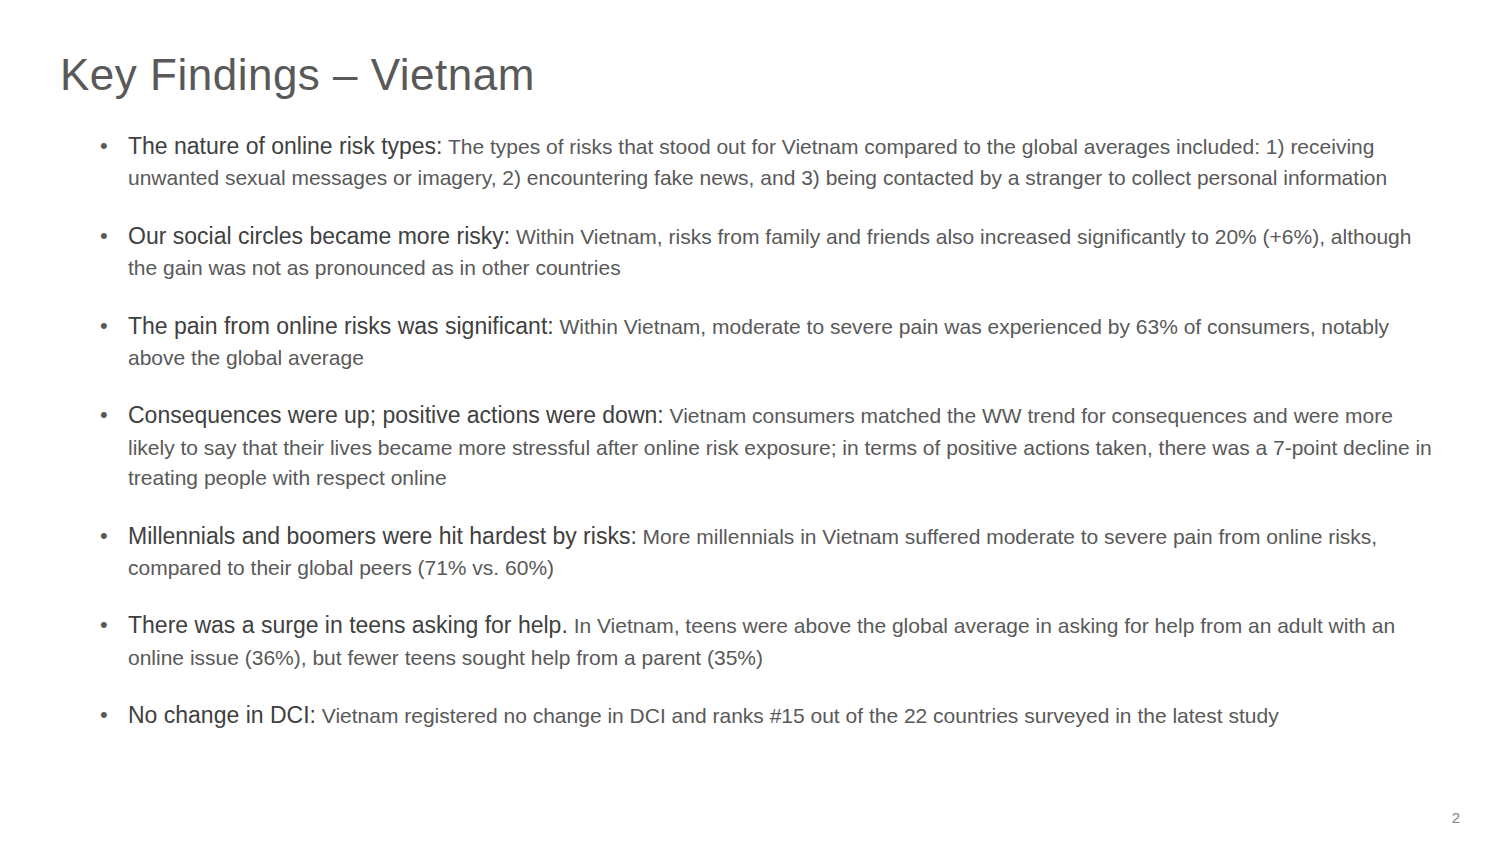Key Findings – Vietnam
The nature of online risk types: The types of risks that stood out for Vietnam compared to the global averages included: 1) receiving unwanted sexual messages or imagery, 2) encountering fake news, and 3) being contacted by a stranger to collect personal information
Our social circles became more risky: Within Vietnam, risks from family and friends also increased significantly to 20% (+6%), although the gain was not as pronounced as in other countries
The pain from online risks was significant: Within Vietnam, moderate to severe pain was experienced by 63% of consumers, notably above the global average
Consequences were up; positive actions were down: Vietnam consumers matched the WW trend for consequences and were more likely to say that their lives became more stressful after online risk exposure; in terms of positive actions taken, there was a 7-point decline in treating people with respect online
Millennials and boomers were hit hardest by risks: More millennials in Vietnam suffered moderate to severe pain from online risks, compared to their global peers (71% vs. 60%)
There was a surge in teens asking for help. In Vietnam, teens were above the global average in asking for help from an adult with an online issue (36%), but fewer teens sought help from a parent (35%)
No change in DCI: Vietnam registered no change in DCI and ranks #15 out of the 22 countries surveyed in the latest study
2